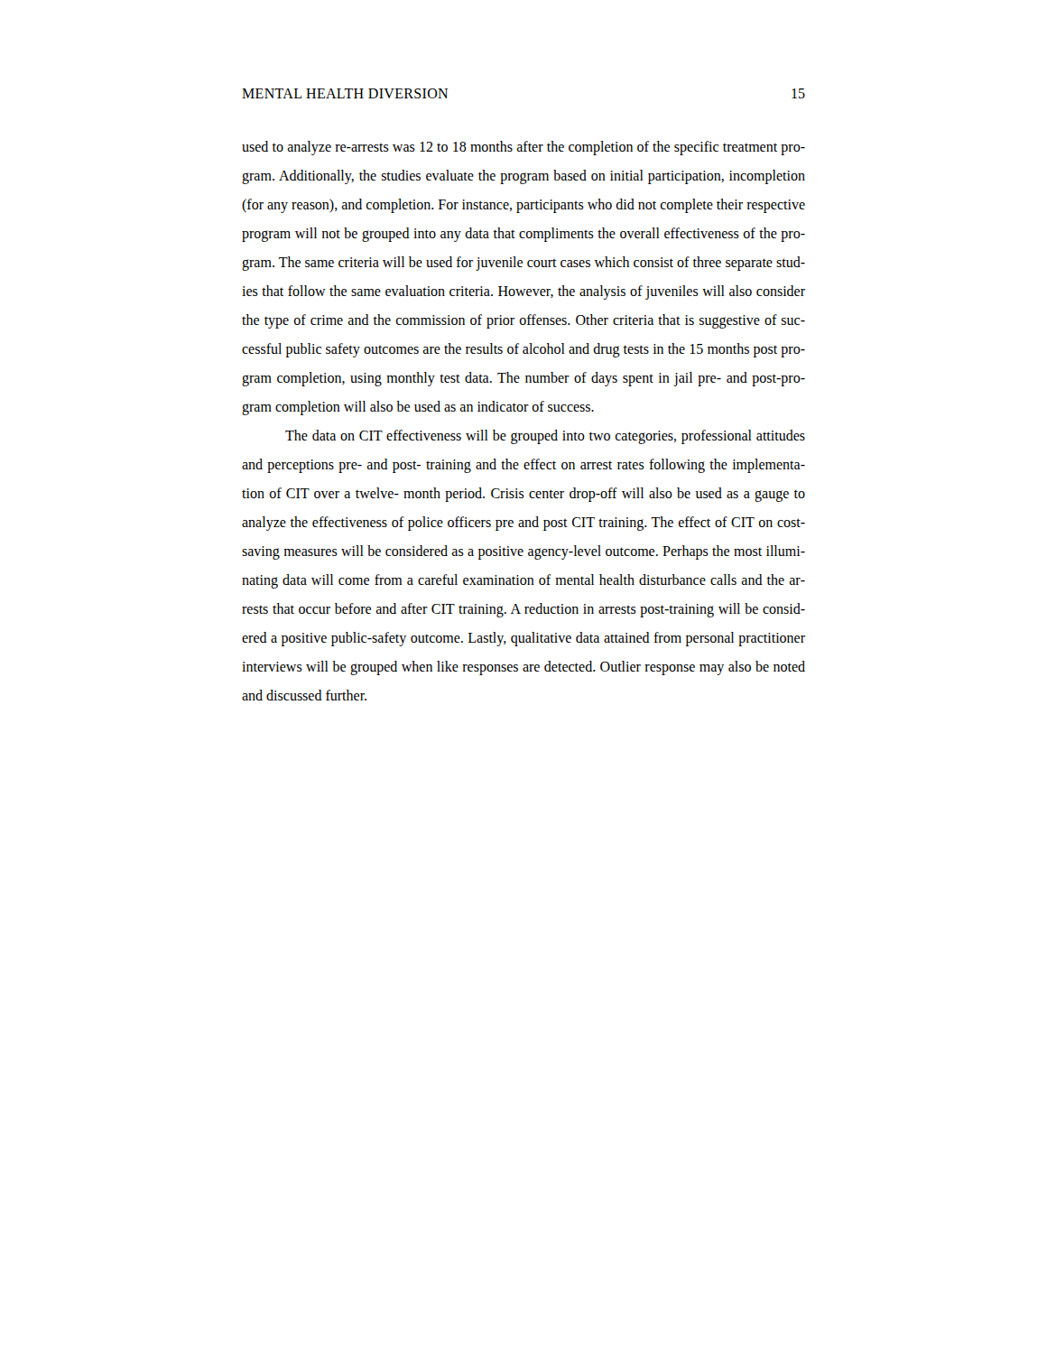Mental Health Diversion 15
used to analyze re-arrests was 12 to 18 months after the completion of the specific treatment program. Additionally, the studies evaluate the program based on initial participation, incompletion (for any reason), and completion. For instance, participants who did not complete their respective program will not be grouped into any data that compliments the overall effectiveness of the program. The same criteria will be used for juvenile court cases which consist of three separate studies that follow the same evaluation criteria. However, the analysis of juveniles will also consider the type of crime and the commission of prior offenses. Other criteria that is suggestive of successful public safety outcomes are the results of alcohol and drug tests in the 15 months post program completion, using monthly test data. The number of days spent in jail pre- and post-program completion will also be used as an indicator of success.
The data on CIT effectiveness will be grouped into two categories, professional attitudes and perceptions pre- and post- training and the effect on arrest rates following the implementation of CIT over a twelve- month period. Crisis center drop-off will also be used as a gauge to analyze the effectiveness of police officers pre and post CIT training. The effect of CIT on cost-saving measures will be considered as a positive agency-level outcome. Perhaps the most illuminating data will come from a careful examination of mental health disturbance calls and the arrests that occur before and after CIT training. A reduction in arrests post-training will be considered a positive public-safety outcome. Lastly, qualitative data attained from personal practitioner interviews will be grouped when like responses are detected. Outlier response may also be noted and discussed further.